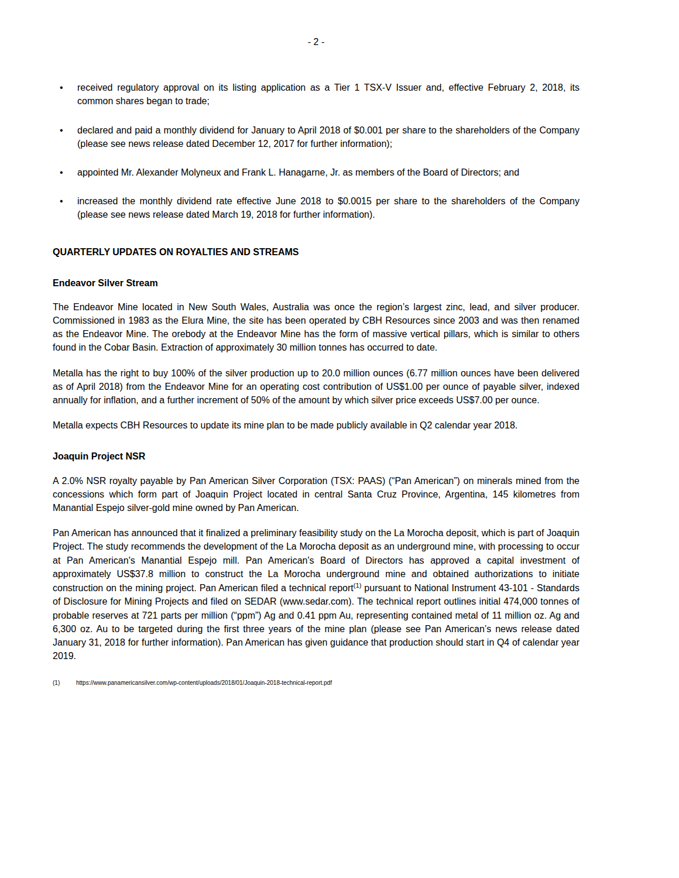- 2 -
received regulatory approval on its listing application as a Tier 1 TSX-V Issuer and, effective February 2, 2018, its common shares began to trade;
declared and paid a monthly dividend for January to April 2018 of $0.001 per share to the shareholders of the Company (please see news release dated December 12, 2017 for further information);
appointed Mr. Alexander Molyneux and Frank L. Hanagarne, Jr. as members of the Board of Directors; and
increased the monthly dividend rate effective June 2018 to $0.0015 per share to the shareholders of the Company (please see news release dated March 19, 2018 for further information).
QUARTERLY UPDATES ON ROYALTIES AND STREAMS
Endeavor Silver Stream
The Endeavor Mine located in New South Wales, Australia was once the region’s largest zinc, lead, and silver producer. Commissioned in 1983 as the Elura Mine, the site has been operated by CBH Resources since 2003 and was then renamed as the Endeavor Mine. The orebody at the Endeavor Mine has the form of massive vertical pillars, which is similar to others found in the Cobar Basin. Extraction of approximately 30 million tonnes has occurred to date.
Metalla has the right to buy 100% of the silver production up to 20.0 million ounces (6.77 million ounces have been delivered as of April 2018) from the Endeavor Mine for an operating cost contribution of US$1.00 per ounce of payable silver, indexed annually for inflation, and a further increment of 50% of the amount by which silver price exceeds US$7.00 per ounce.
Metalla expects CBH Resources to update its mine plan to be made publicly available in Q2 calendar year 2018.
Joaquin Project NSR
A 2.0% NSR royalty payable by Pan American Silver Corporation (TSX: PAAS) (“Pan American”) on minerals mined from the concessions which form part of Joaquin Project located in central Santa Cruz Province, Argentina, 145 kilometres from Manantial Espejo silver-gold mine owned by Pan American.
Pan American has announced that it finalized a preliminary feasibility study on the La Morocha deposit, which is part of Joaquin Project. The study recommends the development of the La Morocha deposit as an underground mine, with processing to occur at Pan American's Manantial Espejo mill. Pan American's Board of Directors has approved a capital investment of approximately US$37.8 million to construct the La Morocha underground mine and obtained authorizations to initiate construction on the mining project. Pan American filed a technical report(1) pursuant to National Instrument 43-101 - Standards of Disclosure for Mining Projects and filed on SEDAR (www.sedar.com). The technical report outlines initial 474,000 tonnes of probable reserves at 721 parts per million (“ppm”) Ag and 0.41 ppm Au, representing contained metal of 11 million oz. Ag and 6,300 oz. Au to be targeted during the first three years of the mine plan (please see Pan American’s news release dated January 31, 2018 for further information). Pan American has given guidance that production should start in Q4 of calendar year 2019.
(1) https://www.panamericansilver.com/wp-content/uploads/2018/01/Joaquin-2018-technical-report.pdf